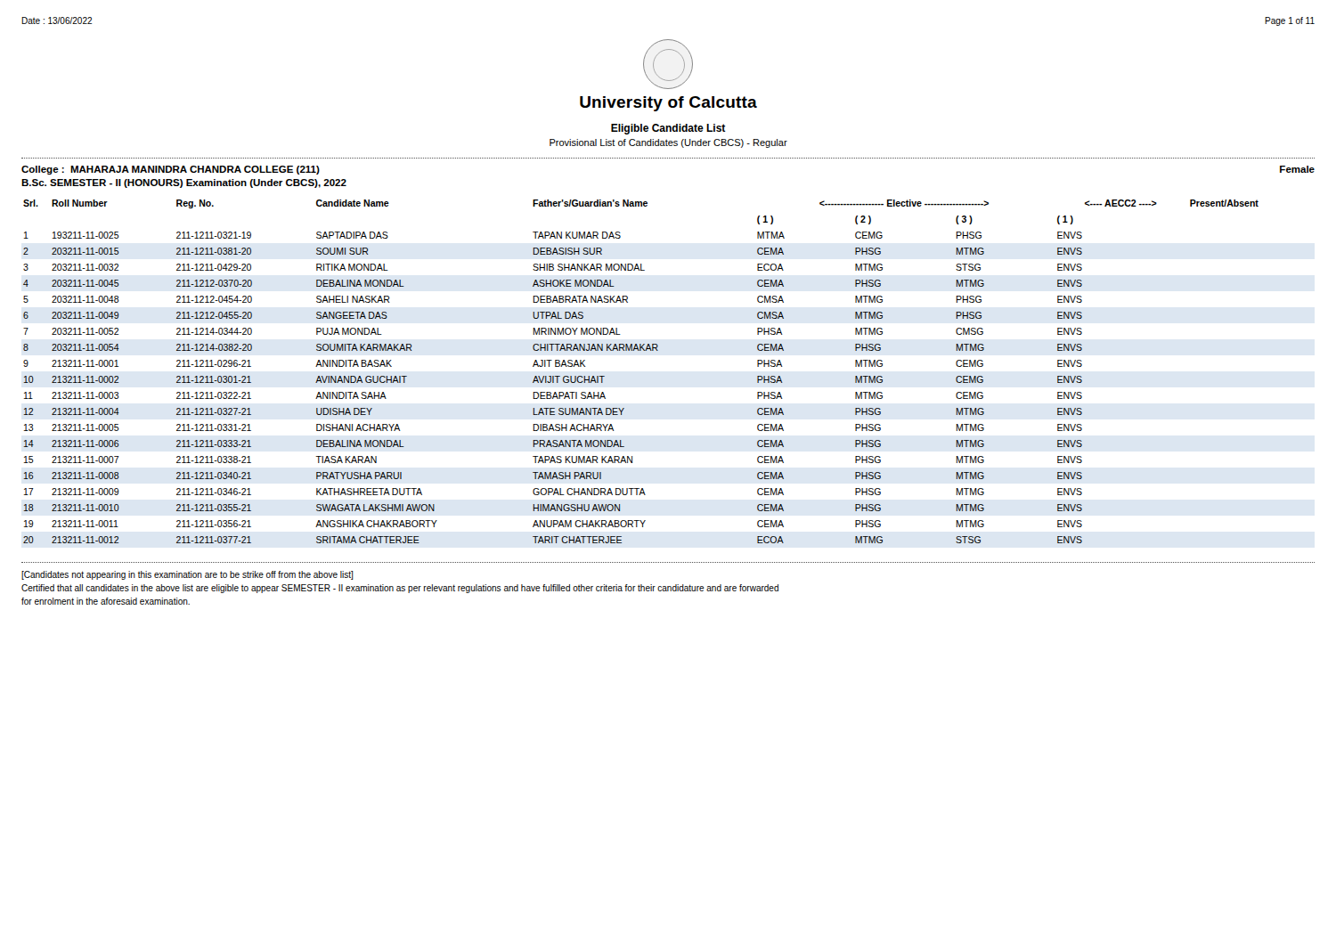Date : 13/06/2022
Page 1 of 11
University of Calcutta
Eligible Candidate List
Provisional List of Candidates (Under CBCS) - Regular
College : MAHARAJA MANINDRA CHANDRA COLLEGE (211) Female
B.Sc. SEMESTER - II (HONOURS) Examination (Under CBCS), 2022
| Srl. | Roll Number | Reg. No. | Candidate Name | Father's/Guardian's Name | <------------------- Elective -------------------> | <---- AECC2 ----> | Present/Absent |
| --- | --- | --- | --- | --- | --- | --- | --- |
| | | | | | ( 1 ) | ( 2 ) | ( 3 ) | ( 1 ) | |
| 1 | 193211-11-0025 | 211-1211-0321-19 | SAPTADIPA DAS | TAPAN KUMAR DAS | MTMA | CEMG | PHSG | ENVS | |
| 2 | 203211-11-0015 | 211-1211-0381-20 | SOUMI SUR | DEBASISH SUR | CEMA | PHSG | MTMG | ENVS | |
| 3 | 203211-11-0032 | 211-1211-0429-20 | RITIKA MONDAL | SHIB SHANKAR MONDAL | ECOA | MTMG | STSG | ENVS | |
| 4 | 203211-11-0045 | 211-1212-0370-20 | DEBALINA MONDAL | ASHOKE MONDAL | CEMA | PHSG | MTMG | ENVS | |
| 5 | 203211-11-0048 | 211-1212-0454-20 | SAHELI NASKAR | DEBABRATA NASKAR | CMSA | MTMG | PHSG | ENVS | |
| 6 | 203211-11-0049 | 211-1212-0455-20 | SANGEETA DAS | UTPAL DAS | CMSA | MTMG | PHSG | ENVS | |
| 7 | 203211-11-0052 | 211-1214-0344-20 | PUJA MONDAL | MRINMOY MONDAL | PHSA | MTMG | CMSG | ENVS | |
| 8 | 203211-11-0054 | 211-1214-0382-20 | SOUMITA KARMAKAR | CHITTARANJAN KARMAKAR | CEMA | PHSG | MTMG | ENVS | |
| 9 | 213211-11-0001 | 211-1211-0296-21 | ANINDITA BASAK | AJIT BASAK | PHSA | MTMG | CEMG | ENVS | |
| 10 | 213211-11-0002 | 211-1211-0301-21 | AVINANDA GUCHAIT | AVIJIT GUCHAIT | PHSA | MTMG | CEMG | ENVS | |
| 11 | 213211-11-0003 | 211-1211-0322-21 | ANINDITA SAHA | DEBAPATI SAHA | PHSA | MTMG | CEMG | ENVS | |
| 12 | 213211-11-0004 | 211-1211-0327-21 | UDISHA DEY | LATE SUMANTA DEY | CEMA | PHSG | MTMG | ENVS | |
| 13 | 213211-11-0005 | 211-1211-0331-21 | DISHANI ACHARYA | DIBASH ACHARYA | CEMA | PHSG | MTMG | ENVS | |
| 14 | 213211-11-0006 | 211-1211-0333-21 | DEBALINA MONDAL | PRASANTA MONDAL | CEMA | PHSG | MTMG | ENVS | |
| 15 | 213211-11-0007 | 211-1211-0338-21 | TIASA KARAN | TAPAS KUMAR KARAN | CEMA | PHSG | MTMG | ENVS | |
| 16 | 213211-11-0008 | 211-1211-0340-21 | PRATYUSHA PARUI | TAMASH PARUI | CEMA | PHSG | MTMG | ENVS | |
| 17 | 213211-11-0009 | 211-1211-0346-21 | KATHASHREETA DUTTA | GOPAL CHANDRA DUTTA | CEMA | PHSG | MTMG | ENVS | |
| 18 | 213211-11-0010 | 211-1211-0355-21 | SWAGATA LAKSHMI AWON | HIMANGSHU AWON | CEMA | PHSG | MTMG | ENVS | |
| 19 | 213211-11-0011 | 211-1211-0356-21 | ANGSHIKA CHAKRABORTY | ANUPAM CHAKRABORTY | CEMA | PHSG | MTMG | ENVS | |
| 20 | 213211-11-0012 | 211-1211-0377-21 | SRITAMA CHATTERJEE | TARIT CHATTERJEE | ECOA | MTMG | STSG | ENVS | |
[Candidates not appearing in this examination are to be strike off from the above list]
Certified that all candidates in the above list are eligible to appear SEMESTER - II examination as per relevant regulations and have fulfilled other criteria for their candidature and are forwarded
for enrolment in the aforesaid examination.